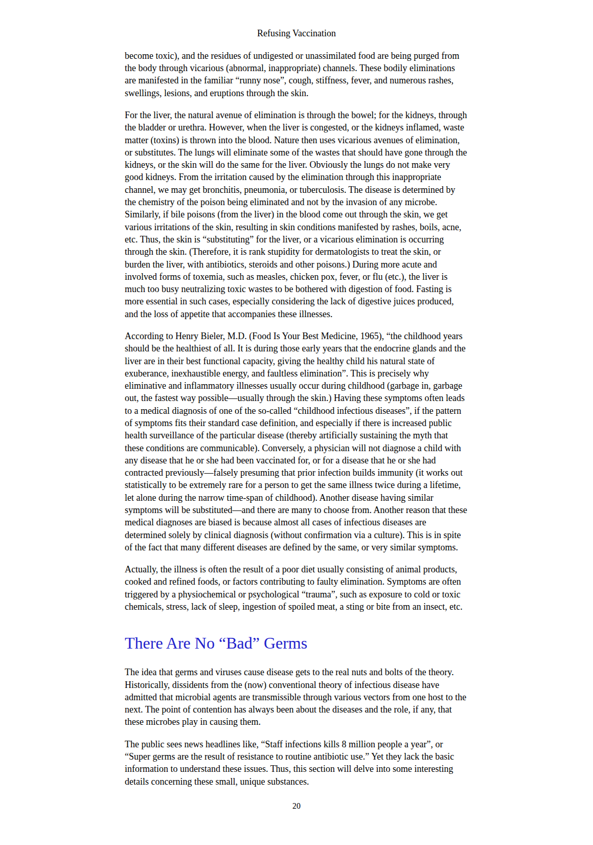Refusing Vaccination
become toxic), and the residues of undigested or unassimilated food are being purged from the body through vicarious (abnormal, inappropriate) channels. These bodily eliminations are manifested in the familiar “runny nose”, cough, stiffness, fever, and numerous rashes, swellings, lesions, and eruptions through the skin.
For the liver, the natural avenue of elimination is through the bowel; for the kidneys, through the bladder or urethra. However, when the liver is congested, or the kidneys inflamed, waste matter (toxins) is thrown into the blood. Nature then uses vicarious avenues of elimination, or substitutes. The lungs will eliminate some of the wastes that should have gone through the kidneys, or the skin will do the same for the liver. Obviously the lungs do not make very good kidneys. From the irritation caused by the elimination through this inappropriate channel, we may get bronchitis, pneumonia, or tuberculosis. The disease is determined by the chemistry of the poison being eliminated and not by the invasion of any microbe. Similarly, if bile poisons (from the liver) in the blood come out through the skin, we get various irritations of the skin, resulting in skin conditions manifested by rashes, boils, acne, etc. Thus, the skin is “substituting” for the liver, or a vicarious elimination is occurring through the skin. (Therefore, it is rank stupidity for dermatologists to treat the skin, or burden the liver, with antibiotics, steroids and other poisons.) During more acute and involved forms of toxemia, such as measles, chicken pox, fever, or flu (etc.), the liver is much too busy neutralizing toxic wastes to be bothered with digestion of food. Fasting is more essential in such cases, especially considering the lack of digestive juices produced, and the loss of appetite that accompanies these illnesses.
According to Henry Bieler, M.D. (Food Is Your Best Medicine, 1965), “the childhood years should be the healthiest of all. It is during those early years that the endocrine glands and the liver are in their best functional capacity, giving the healthy child his natural state of exuberance, inexhaustible energy, and faultless elimination”. This is precisely why eliminative and inflammatory illnesses usually occur during childhood (garbage in, garbage out, the fastest way possible—usually through the skin.) Having these symptoms often leads to a medical diagnosis of one of the so-called “childhood infectious diseases”, if the pattern of symptoms fits their standard case definition, and especially if there is increased public health surveillance of the particular disease (thereby artificially sustaining the myth that these conditions are communicable). Conversely, a physician will not diagnose a child with any disease that he or she had been vaccinated for, or for a disease that he or she had contracted previously—falsely presuming that prior infection builds immunity (it works out statistically to be extremely rare for a person to get the same illness twice during a lifetime, let alone during the narrow time-span of childhood). Another disease having similar symptoms will be substituted—and there are many to choose from. Another reason that these medical diagnoses are biased is because almost all cases of infectious diseases are determined solely by clinical diagnosis (without confirmation via a culture). This is in spite of the fact that many different diseases are defined by the same, or very similar symptoms.
Actually, the illness is often the result of a poor diet usually consisting of animal products, cooked and refined foods, or factors contributing to faulty elimination. Symptoms are often triggered by a physiochemical or psychological “trauma”, such as exposure to cold or toxic chemicals, stress, lack of sleep, ingestion of spoiled meat, a sting or bite from an insect, etc.
There Are No “Bad” Germs
The idea that germs and viruses cause disease gets to the real nuts and bolts of the theory. Historically, dissidents from the (now) conventional theory of infectious disease have admitted that microbial agents are transmissible through various vectors from one host to the next. The point of contention has always been about the diseases and the role, if any, that these microbes play in causing them.
The public sees news headlines like, “Staff infections kills 8 million people a year”, or “Super germs are the result of resistance to routine antibiotic use.” Yet they lack the basic information to understand these issues. Thus, this section will delve into some interesting details concerning these small, unique substances.
20